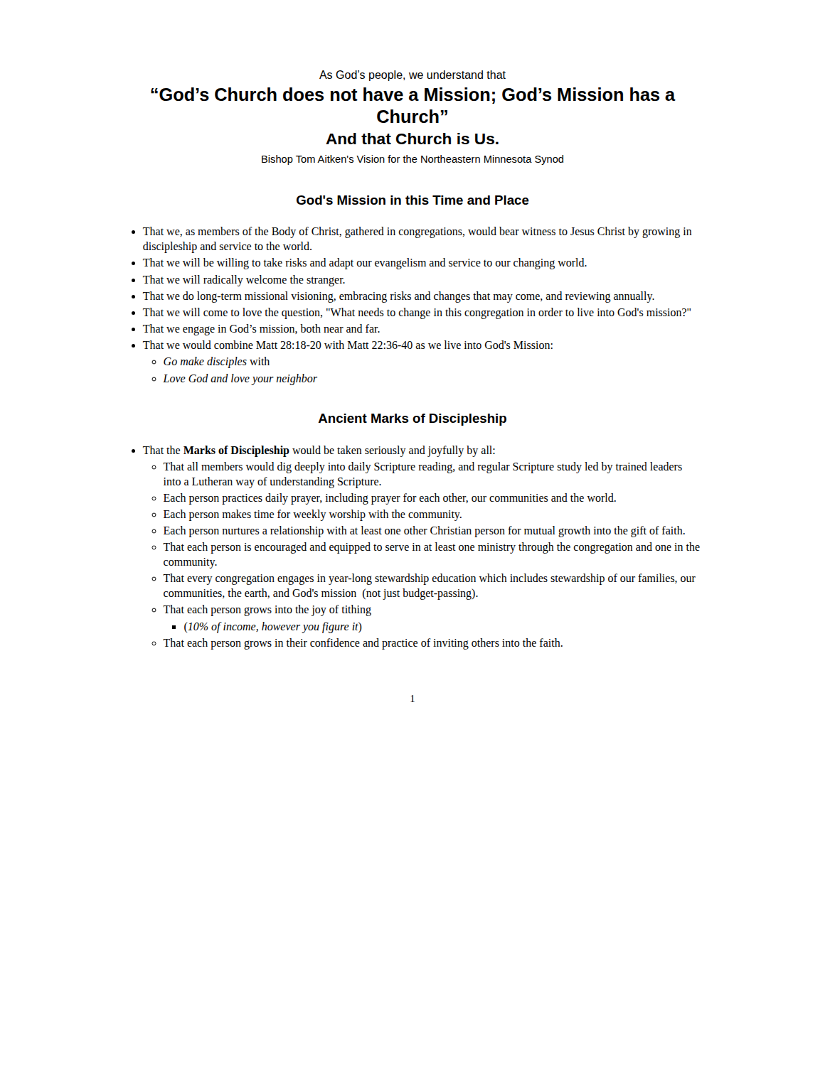As God’s people, we understand that
“God’s Church does not have a Mission; God’s Mission has a Church”
And that Church is Us.
Bishop Tom Aitken's Vision for the Northeastern Minnesota Synod
God's Mission in this Time and Place
That we, as members of the Body of Christ, gathered in congregations, would bear witness to Jesus Christ by growing in discipleship and service to the world.
That we will be willing to take risks and adapt our evangelism and service to our changing world.
That we will radically welcome the stranger.
That we do long-term missional visioning, embracing risks and changes that may come, and reviewing annually.
That we will come to love the question, "What needs to change in this congregation in order to live into God's mission?"
That we engage in God’s mission, both near and far.
That we would combine Matt 28:18-20 with Matt 22:36-40 as we live into God's Mission:
Go make disciples with
Love God and love your neighbor
Ancient Marks of Discipleship
That the Marks of Discipleship would be taken seriously and joyfully by all:
That all members would dig deeply into daily Scripture reading, and regular Scripture study led by trained leaders into a Lutheran way of understanding Scripture.
Each person practices daily prayer, including prayer for each other, our communities and the world.
Each person makes time for weekly worship with the community.
Each person nurtures a relationship with at least one other Christian person for mutual growth into the gift of faith.
That each person is encouraged and equipped to serve in at least one ministry through the congregation and one in the community.
That every congregation engages in year-long stewardship education which includes stewardship of our families, our communities, the earth, and God's mission (not just budget-passing).
That each person grows into the joy of tithing
(10% of income, however you figure it)
That each person grows in their confidence and practice of inviting others into the faith.
1